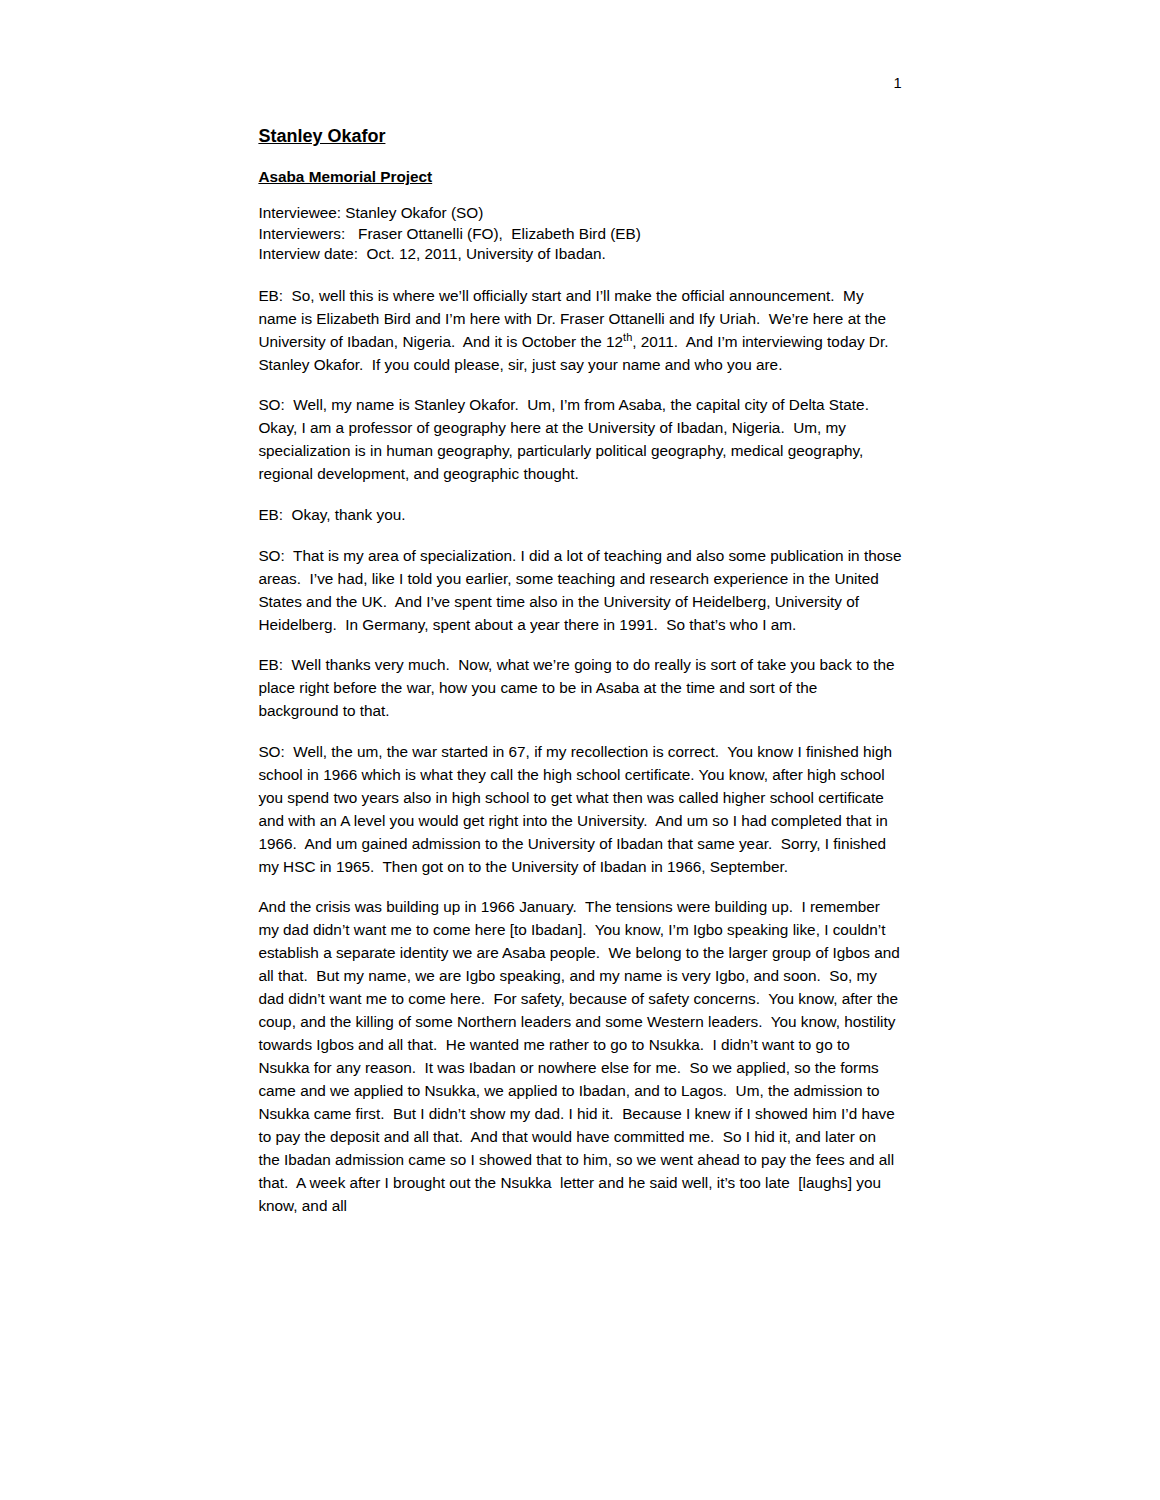1
Stanley Okafor
Asaba Memorial Project
Interviewee: Stanley Okafor (SO)
Interviewers: Fraser Ottanelli (FO), Elizabeth Bird (EB)
Interview date: Oct. 12, 2011, University of Ibadan.
EB: So, well this is where we’ll officially start and I’ll make the official announcement. My name is Elizabeth Bird and I’m here with Dr. Fraser Ottanelli and Ify Uriah. We’re here at the University of Ibadan, Nigeria. And it is October the 12th, 2011. And I’m interviewing today Dr. Stanley Okafor. If you could please, sir, just say your name and who you are.
SO: Well, my name is Stanley Okafor. Um, I’m from Asaba, the capital city of Delta State. Okay, I am a professor of geography here at the University of Ibadan, Nigeria. Um, my specialization is in human geography, particularly political geography, medical geography, regional development, and geographic thought.
EB: Okay, thank you.
SO: That is my area of specialization. I did a lot of teaching and also some publication in those areas. I’ve had, like I told you earlier, some teaching and research experience in the United States and the UK. And I’ve spent time also in the University of Heidelberg, University of Heidelberg. In Germany, spent about a year there in 1991. So that’s who I am.
EB: Well thanks very much. Now, what we’re going to do really is sort of take you back to the place right before the war, how you came to be in Asaba at the time and sort of the background to that.
SO: Well, the um, the war started in 67, if my recollection is correct. You know I finished high school in 1966 which is what they call the high school certificate. You know, after high school you spend two years also in high school to get what then was called higher school certificate and with an A level you would get right into the University. And um so I had completed that in 1966. And um gained admission to the University of Ibadan that same year. Sorry, I finished my HSC in 1965. Then got on to the University of Ibadan in 1966, September.
And the crisis was building up in 1966 January. The tensions were building up. I remember my dad didn’t want me to come here [to Ibadan]. You know, I’m Igbo speaking like, I couldn’t establish a separate identity we are Asaba people. We belong to the larger group of Igbos and all that. But my name, we are Igbo speaking, and my name is very Igbo, and soon. So, my dad didn’t want me to come here. For safety, because of safety concerns. You know, after the coup, and the killing of some Northern leaders and some Western leaders. You know, hostility towards Igbos and all that. He wanted me rather to go to Nsukka. I didn’t want to go to Nsukka for any reason. It was Ibadan or nowhere else for me. So we applied, so the forms came and we applied to Nsukka, we applied to Ibadan, and to Lagos. Um, the admission to Nsukka came first. But I didn’t show my dad. I hid it. Because I knew if I showed him I’d have to pay the deposit and all that. And that would have committed me. So I hid it, and later on the Ibadan admission came so I showed that to him, so we went ahead to pay the fees and all that. A week after I brought out the Nsukka letter and he said well, it’s too late [laughs] you know, and all